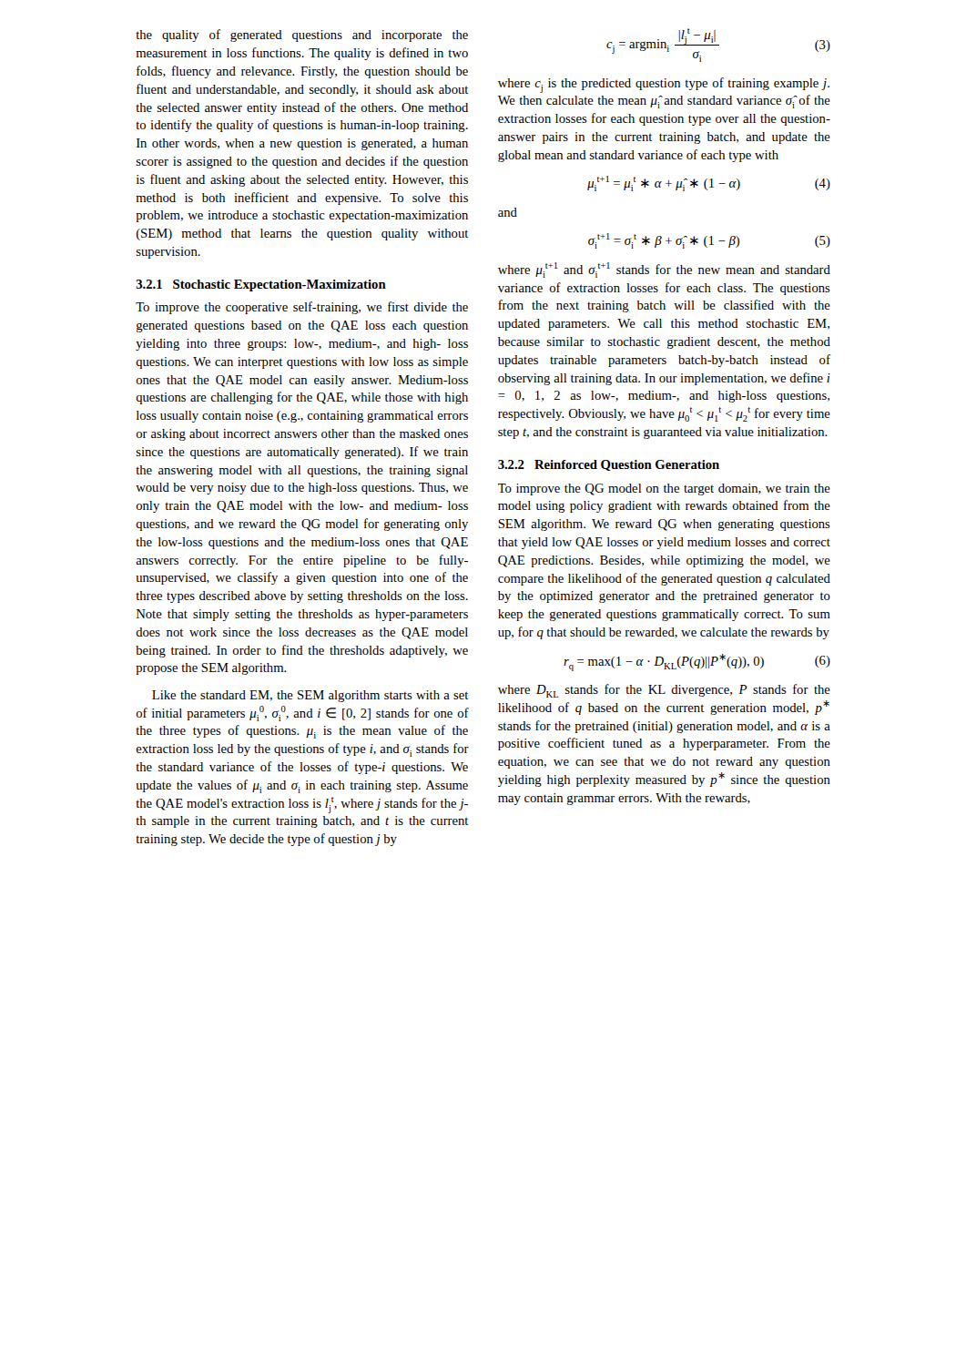the quality of generated questions and incorporate the measurement in loss functions. The quality is defined in two folds, fluency and relevance. Firstly, the question should be fluent and understandable, and secondly, it should ask about the selected answer entity instead of the others. One method to identify the quality of questions is human-in-loop training. In other words, when a new question is generated, a human scorer is assigned to the question and decides if the question is fluent and asking about the selected entity. However, this method is both inefficient and expensive. To solve this problem, we introduce a stochastic expectation-maximization (SEM) method that learns the question quality without supervision.
3.2.1 Stochastic Expectation-Maximization
To improve the cooperative self-training, we first divide the generated questions based on the QAE loss each question yielding into three groups: low-, medium-, and high- loss questions. We can interpret questions with low loss as simple ones that the QAE model can easily answer. Medium-loss questions are challenging for the QAE, while those with high loss usually contain noise (e.g., containing grammatical errors or asking about incorrect answers other than the masked ones since the questions are automatically generated). If we train the answering model with all questions, the training signal would be very noisy due to the high-loss questions. Thus, we only train the QAE model with the low- and medium- loss questions, and we reward the QG model for generating only the low-loss questions and the medium-loss ones that QAE answers correctly. For the entire pipeline to be fully-unsupervised, we classify a given question into one of the three types described above by setting thresholds on the loss. Note that simply setting the thresholds as hyper-parameters does not work since the loss decreases as the QAE model being trained. In order to find the thresholds adaptively, we propose the SEM algorithm.
Like the standard EM, the SEM algorithm starts with a set of initial parameters μi0, σi0, and i ∈ [0, 2] stands for one of the three types of questions. μi is the mean value of the extraction loss led by the questions of type i, and σi stands for the standard variance of the losses of type-i questions. We update the values of μi and σi in each training step. Assume the QAE model's extraction loss is ljt, where j stands for the j-th sample in the current training batch, and t is the current training step. We decide the type of question j by
cj = argmini |ljt − μi|σi (3)
where cj is the predicted question type of training example j. We then calculate the mean μ̂i and standard variance σ̂i of the extraction losses for each question type over all the question-answer pairs in the current training batch, and update the global mean and standard variance of each type with
μit+1 = μit ∗ α + μ̂i ∗ (1 − α) (4)
and
σit+1 = σit ∗ β + σ̂i ∗ (1 − β) (5)
where μit+1 and σit+1 stands for the new mean and standard variance of extraction losses for each class. The questions from the next training batch will be classified with the updated parameters. We call this method stochastic EM, because similar to stochastic gradient descent, the method updates trainable parameters batch-by-batch instead of observing all training data. In our implementation, we define i = 0, 1, 2 as low-, medium-, and high-loss questions, respectively. Obviously, we have μ0t < μ1t < μ2t for every time step t, and the constraint is guaranteed via value initialization.
3.2.2 Reinforced Question Generation
To improve the QG model on the target domain, we train the model using policy gradient with rewards obtained from the SEM algorithm. We reward QG when generating questions that yield low QAE losses or yield medium losses and correct QAE predictions. Besides, while optimizing the model, we compare the likelihood of the generated question q calculated by the optimized generator and the pretrained generator to keep the generated questions grammatically correct. To sum up, for q that should be rewarded, we calculate the rewards by
rq = max(1 − α · DKL(P(q)||P∗(q)), 0) (6)
where DKL stands for the KL divergence, P stands for the likelihood of q based on the current generation model, p∗ stands for the pretrained (initial) generation model, and α is a positive coefficient tuned as a hyperparameter. From the equation, we can see that we do not reward any question yielding high perplexity measured by p∗ since the question may contain grammar errors. With the rewards,